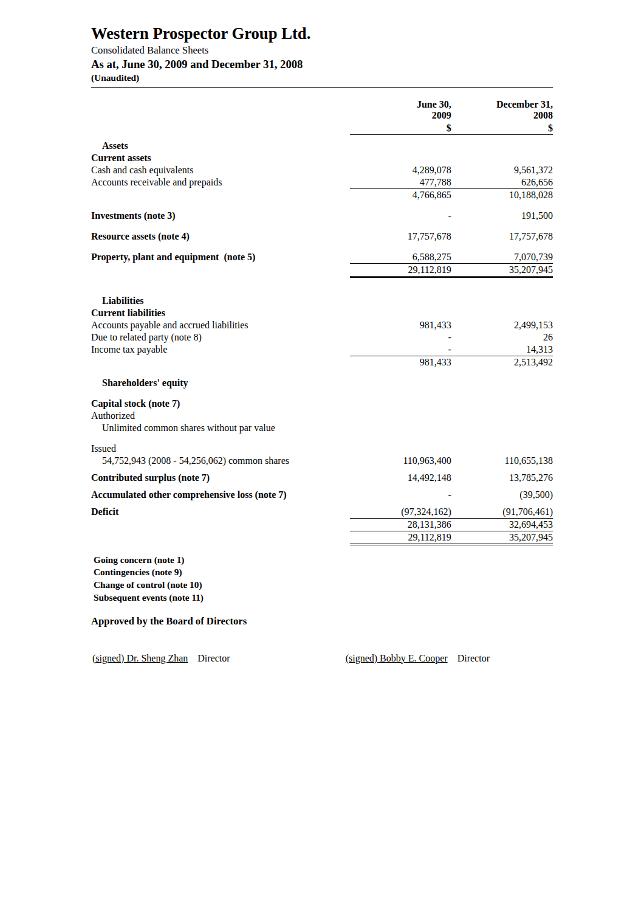Western Prospector Group Ltd.
Consolidated Balance Sheets
As at, June 30, 2009 and December 31, 2008
(Unaudited)
| | June 30, 2009 | December 31, 2008 |
| | $ | $ |
| Assets | | |
| Current assets | | |
| Cash and cash equivalents | 4,289,078 | 9,561,372 |
| Accounts receivable and prepaids | 477,788 | 626,656 |
| | 4,766,865 | 10,188,028 |
| Investments (note 3) | - | 191,500 |
| Resource assets (note 4) | 17,757,678 | 17,757,678 |
| Property, plant and equipment (note 5) | 6,588,275 | 7,070,739 |
| | 29,112,819 | 35,207,945 |
| Liabilities | | |
| Current liabilities | | |
| Accounts payable and accrued liabilities | 981,433 | 2,499,153 |
| Due to related party (note 8) | - | 26 |
| Income tax payable | - | 14,313 |
| | 981,433 | 2,513,492 |
| Shareholders' equity | | |
| Capital stock (note 7) | | |
| Authorized | | |
| Unlimited common shares without par value | | |
| Issued | | |
| 54,752,943 (2008 - 54,256,062) common shares | 110,963,400 | 110,655,138 |
| Contributed surplus (note 7) | 14,492,148 | 13,785,276 |
| Accumulated other comprehensive loss (note 7) | - | (39,500) |
| Deficit | (97,324,162) | (91,706,461) |
| | 28,131,386 | 32,694,453 |
| | 29,112,819 | 35,207,945 |
Going concern (note 1)
Contingencies (note 9)
Change of control (note 10)
Subsequent events (note 11)
Approved by the Board of Directors
| (signed) Dr. Sheng Zhan Director | (signed) Bobby E. Cooper Director |